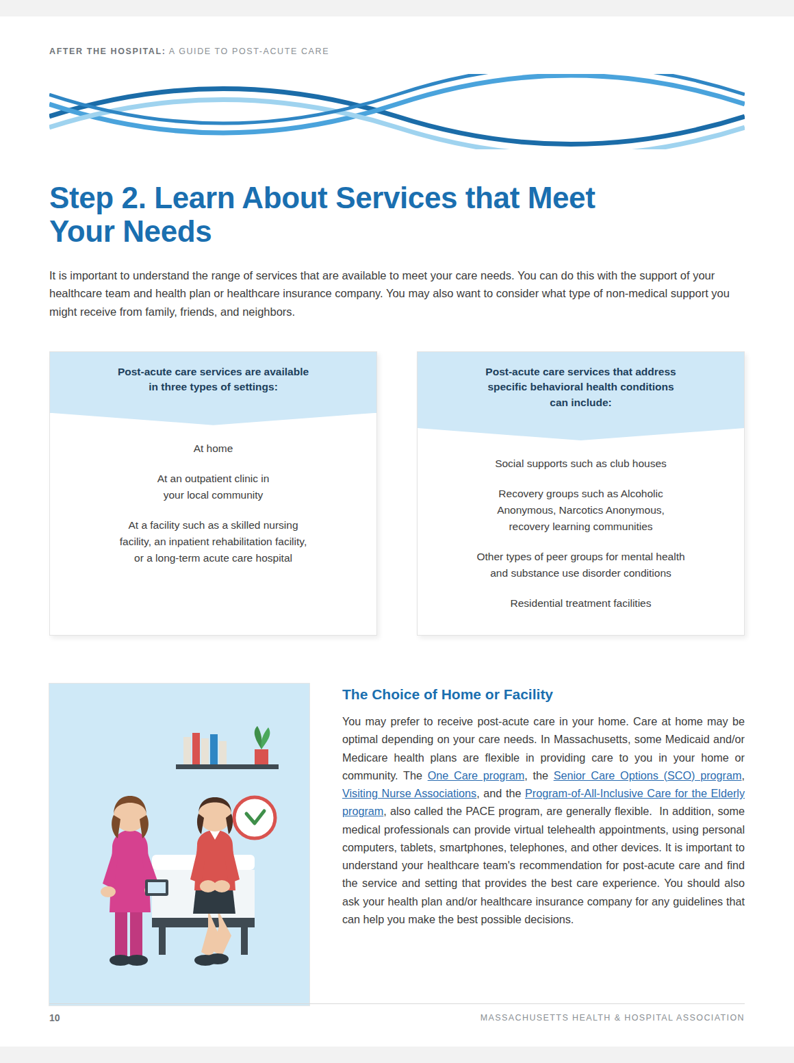After the Hospital: A Guide to Post-Acute Care
Step 2. Learn About Services that Meet
Your Needs
It is important to understand the range of services that are available to meet your care needs. You can do this with the support of your healthcare team and health plan or healthcare insurance company. You may also want to consider what type of non-medical support you might receive from family, friends, and neighbors.
Post-acute care services are available
in three types of settings:
At home
At an outpatient clinic in
your local community
At a facility such as a skilled nursing
facility, an inpatient rehabilitation facility,
or a long-term acute care hospital
Post-acute care services that address
specific behavioral health conditions
can include:
Social supports such as club houses
Recovery groups such as Alcoholic
Anonymous, Narcotics Anonymous,
recovery learning communities
Other types of peer groups for mental health
and substance use disorder conditions
Residential treatment facilities
The Choice of Home or Facility
You may prefer to receive post-acute care in your home. Care at home may be optimal depending on your care needs. In Massachusetts, some Medicaid and/or Medicare health plans are flexible in providing care to you in your home or community. The One Care program, the Senior Care Options (SCO) program, Visiting Nurse Associations, and the Program-of-All-Inclusive Care for the Elderly program, also called the PACE program, are generally flexible. In addition, some medical professionals can provide virtual telehealth appointments, using personal computers, tablets, smartphones, telephones, and other devices. It is important to understand your healthcare team's recommendation for post-acute care and find the service and setting that provides the best care experience. You should also ask your health plan and/or healthcare insurance company for any guidelines that can help you make the best possible decisions.
10 Massachusetts Health & Hospital Association